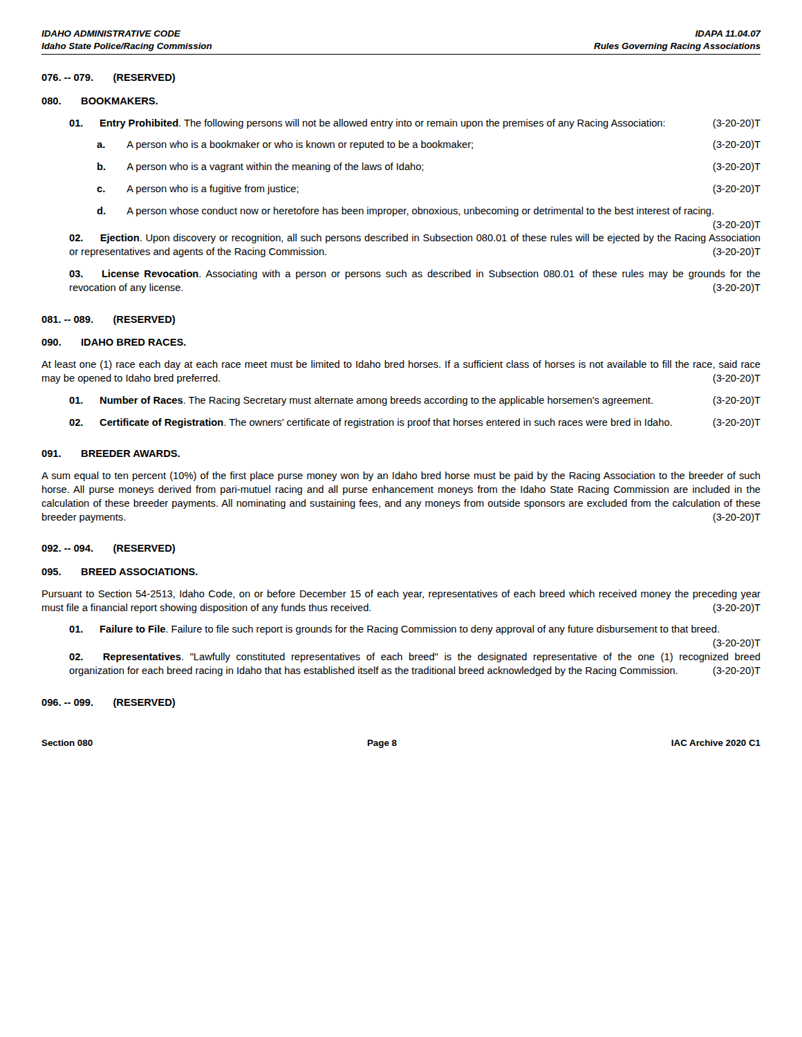IDAHO ADMINISTRATIVE CODE
Idaho State Police/Racing Commission
IDAPA 11.04.07
Rules Governing Racing Associations
076. -- 079. (RESERVED)
080. BOOKMAKERS.
01. Entry Prohibited. The following persons will not be allowed entry into or remain upon the premises of any Racing Association: (3-20-20)T
a. A person who is a bookmaker or who is known or reputed to be a bookmaker; (3-20-20)T
b. A person who is a vagrant within the meaning of the laws of Idaho; (3-20-20)T
c. A person who is a fugitive from justice; (3-20-20)T
d. A person whose conduct now or heretofore has been improper, obnoxious, unbecoming or detrimental to the best interest of racing. (3-20-20)T
02. Ejection. Upon discovery or recognition, all such persons described in Subsection 080.01 of these rules will be ejected by the Racing Association or representatives and agents of the Racing Commission. (3-20-20)T
03. License Revocation. Associating with a person or persons such as described in Subsection 080.01 of these rules may be grounds for the revocation of any license. (3-20-20)T
081. -- 089. (RESERVED)
090. IDAHO BRED RACES.
At least one (1) race each day at each race meet must be limited to Idaho bred horses. If a sufficient class of horses is not available to fill the race, said race may be opened to Idaho bred preferred. (3-20-20)T
01. Number of Races. The Racing Secretary must alternate among breeds according to the applicable horsemen's agreement. (3-20-20)T
02. Certificate of Registration. The owners' certificate of registration is proof that horses entered in such races were bred in Idaho. (3-20-20)T
091. BREEDER AWARDS.
A sum equal to ten percent (10%) of the first place purse money won by an Idaho bred horse must be paid by the Racing Association to the breeder of such horse. All purse moneys derived from pari-mutuel racing and all purse enhancement moneys from the Idaho State Racing Commission are included in the calculation of these breeder payments. All nominating and sustaining fees, and any moneys from outside sponsors are excluded from the calculation of these breeder payments. (3-20-20)T
092. -- 094. (RESERVED)
095. BREED ASSOCIATIONS.
Pursuant to Section 54-2513, Idaho Code, on or before December 15 of each year, representatives of each breed which received money the preceding year must file a financial report showing disposition of any funds thus received. (3-20-20)T
01. Failure to File. Failure to file such report is grounds for the Racing Commission to deny approval of any future disbursement to that breed. (3-20-20)T
02. Representatives. "Lawfully constituted representatives of each breed" is the designated representative of the one (1) recognized breed organization for each breed racing in Idaho that has established itself as the traditional breed acknowledged by the Racing Commission. (3-20-20)T
096. -- 099. (RESERVED)
Section 080
Page 8
IAC Archive 2020 C1